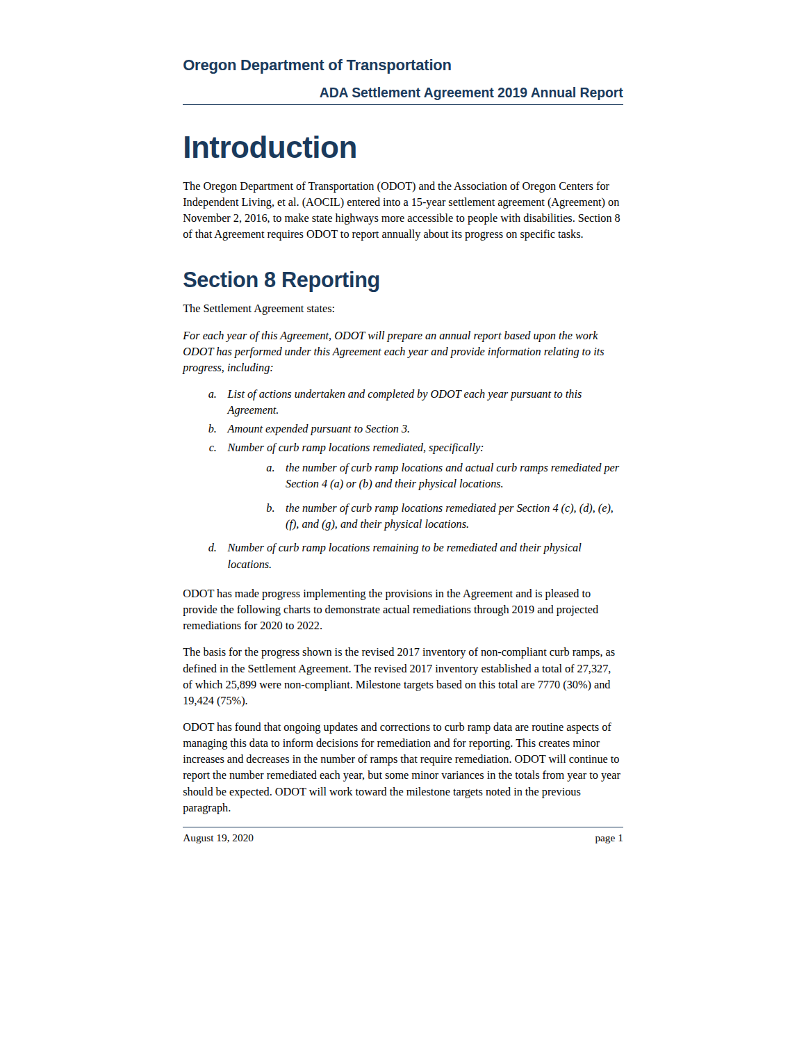Oregon Department of Transportation
ADA Settlement Agreement 2019 Annual Report
Introduction
The Oregon Department of Transportation (ODOT) and the Association of Oregon Centers for Independent Living, et al. (AOCIL) entered into a 15-year settlement agreement (Agreement) on November 2, 2016, to make state highways more accessible to people with disabilities. Section 8 of that Agreement requires ODOT to report annually about its progress on specific tasks.
Section 8 Reporting
The Settlement Agreement states:
For each year of this Agreement, ODOT will prepare an annual report based upon the work ODOT has performed under this Agreement each year and provide information relating to its progress, including:
List of actions undertaken and completed by ODOT each year pursuant to this Agreement.
Amount expended pursuant to Section 3.
Number of curb ramp locations remediated, specifically:
the number of curb ramp locations and actual curb ramps remediated per Section 4 (a) or (b) and their physical locations.
the number of curb ramp locations remediated per Section 4 (c), (d), (e), (f), and (g), and their physical locations.
Number of curb ramp locations remaining to be remediated and their physical locations.
ODOT has made progress implementing the provisions in the Agreement and is pleased to provide the following charts to demonstrate actual remediations through 2019 and projected remediations for 2020 to 2022.
The basis for the progress shown is the revised 2017 inventory of non-compliant curb ramps, as defined in the Settlement Agreement. The revised 2017 inventory established a total of 27,327, of which 25,899 were non-compliant. Milestone targets based on this total are 7770 (30%) and 19,424 (75%).
ODOT has found that ongoing updates and corrections to curb ramp data are routine aspects of managing this data to inform decisions for remediation and for reporting. This creates minor increases and decreases in the number of ramps that require remediation. ODOT will continue to report the number remediated each year, but some minor variances in the totals from year to year should be expected. ODOT will work toward the milestone targets noted in the previous paragraph.
August 19, 2020 page 1